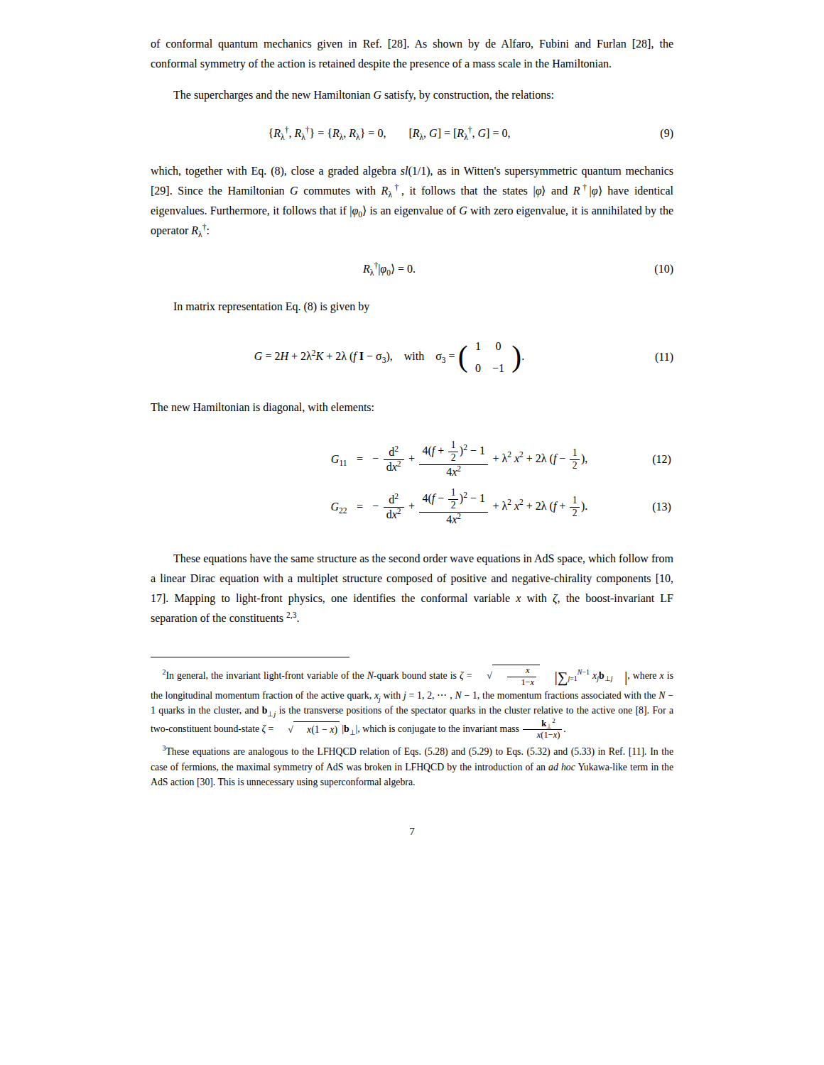of conformal quantum mechanics given in Ref. [28]. As shown by de Alfaro, Fubini and Furlan [28], the conformal symmetry of the action is retained despite the presence of a mass scale in the Hamiltonian.
The supercharges and the new Hamiltonian G satisfy, by construction, the relations:
{Rλ†, Rλ†} = {Rλ, Rλ} = 0, [Rλ, G] = [Rλ†, G] = 0,
(9)
which, together with Eq. (8), close a graded algebra sl(1/1), as in Witten's supersymmetric quantum mechanics [29]. Since the Hamiltonian G commutes with Rλ†, it follows that the states |φ⟩ and R†|φ⟩ have identical eigenvalues. Furthermore, it follows that if |φ0⟩ is an eigenvalue of G with zero eigenvalue, it is annihilated by the operator Rλ†:
Rλ†|φ0⟩ = 0.
(10)
In matrix representation Eq. (8) is given by
G = 2H + 2λ2K + 2λ (f I − σ3), with σ3 = (
| 1 | 0 |
| 0 | −1 |
) .
(11)
The new Hamiltonian is diagonal, with elements:
| G 11 | = | − d 2 d x 2 + 4( f + 1 2 ) 2 − 1 4 x 2 + λ 2 x 2 + 2λ ( f − 1 2 ), | (12) |
| G 22 | = | − d 2 d x 2 + 4( f − 1 2 ) 2 − 1 4 x 2 + λ 2 x 2 + 2λ ( f + 1 2 ). | (13) |
These equations have the same structure as the second order wave equations in AdS space, which follow from a linear Dirac equation with a multiplet structure composed of positive and negative-chirality components [10, 17]. Mapping to light-front physics, one identifies the conformal variable x with ζ, the boost-invariant LF separation of the constituents 2,3.
2In general, the invariant light-front variable of the N-quark bound state is ζ = √x 1−x |∑j=1N−1 xjb⊥j|, where x is the longitudinal momentum fraction of the active quark, xj with j = 1, 2, ⋯ , N − 1, the momentum fractions associated with the N − 1 quarks in the cluster, and b⊥j is the transverse positions of the spectator quarks in the cluster relative to the active one [8]. For a two-constituent bound-state ζ = √x(1 − x) |b⊥|, which is conjugate to the invariant mass k⊥2 x(1−x).
3These equations are analogous to the LFHQCD relation of Eqs. (5.28) and (5.29) to Eqs. (5.32) and (5.33) in Ref. [11]. In the case of fermions, the maximal symmetry of AdS was broken in LFHQCD by the introduction of an ad hoc Yukawa-like term in the AdS action [30]. This is unnecessary using superconformal algebra.
7